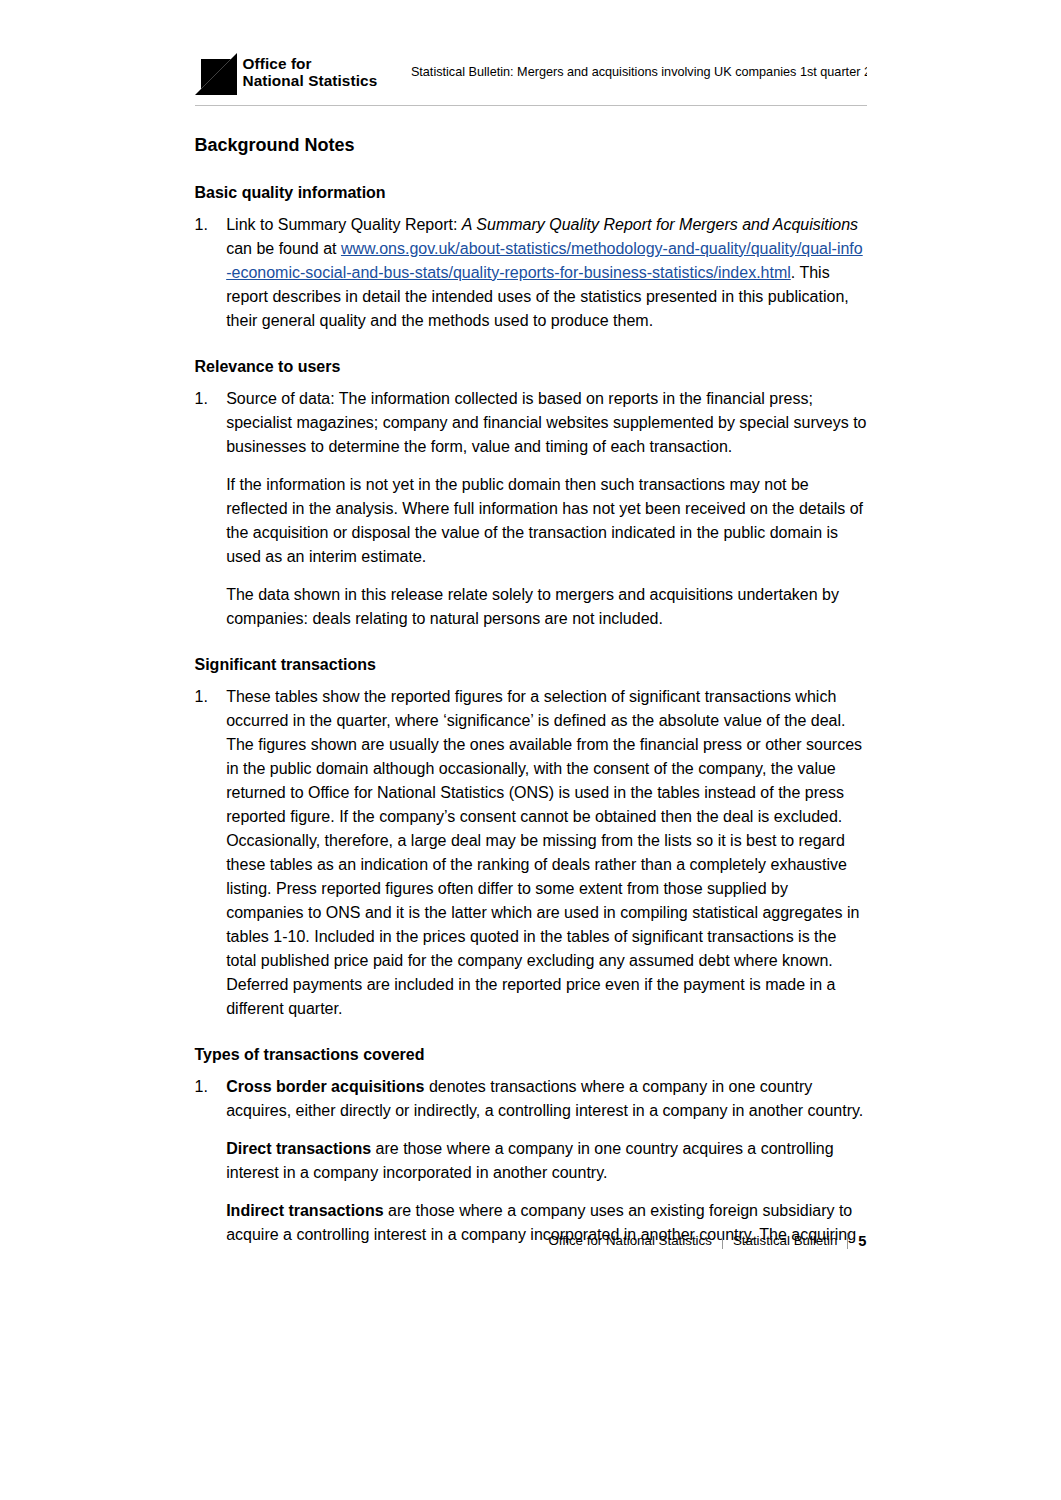Office for National Statistics
Statistical Bulletin: Mergers and acquisitions involving UK companies 1st quarter 2011
Background Notes
Basic quality information
Link to Summary Quality Report: A Summary Quality Report for Mergers and Acquisitions can be found at www.ons.gov.uk/about-statistics/methodology-and-quality/quality/qual-info-economic-social-and-bus-stats/quality-reports-for-business-statistics/index.html. This report describes in detail the intended uses of the statistics presented in this publication, their general quality and the methods used to produce them.
Relevance to users
Source of data: The information collected is based on reports in the financial press; specialist magazines; company and financial websites supplemented by special surveys to businesses to determine the form, value and timing of each transaction.
If the information is not yet in the public domain then such transactions may not be reflected in the analysis. Where full information has not yet been received on the details of the acquisition or disposal the value of the transaction indicated in the public domain is used as an interim estimate.
The data shown in this release relate solely to mergers and acquisitions undertaken by companies: deals relating to natural persons are not included.
Significant transactions
These tables show the reported figures for a selection of significant transactions which occurred in the quarter, where ‘significance’ is defined as the absolute value of the deal. The figures shown are usually the ones available from the financial press or other sources in the public domain although occasionally, with the consent of the company, the value returned to Office for National Statistics (ONS) is used in the tables instead of the press reported figure. If the company’s consent cannot be obtained then the deal is excluded. Occasionally, therefore, a large deal may be missing from the lists so it is best to regard these tables as an indication of the ranking of deals rather than a completely exhaustive listing. Press reported figures often differ to some extent from those supplied by companies to ONS and it is the latter which are used in compiling statistical aggregates in tables 1-10. Included in the prices quoted in the tables of significant transactions is the total published price paid for the company excluding any assumed debt where known. Deferred payments are included in the reported price even if the payment is made in a different quarter.
Types of transactions covered
Cross border acquisitions denotes transactions where a company in one country acquires, either directly or indirectly, a controlling interest in a company in another country.
Direct transactions are those where a company in one country acquires a controlling interest in a company incorporated in another country.
Indirect transactions are those where a company uses an existing foreign subsidiary to acquire a controlling interest in a company incorporated in another country. The acquiring
Office for National Statistics Statistical Bulletin 5